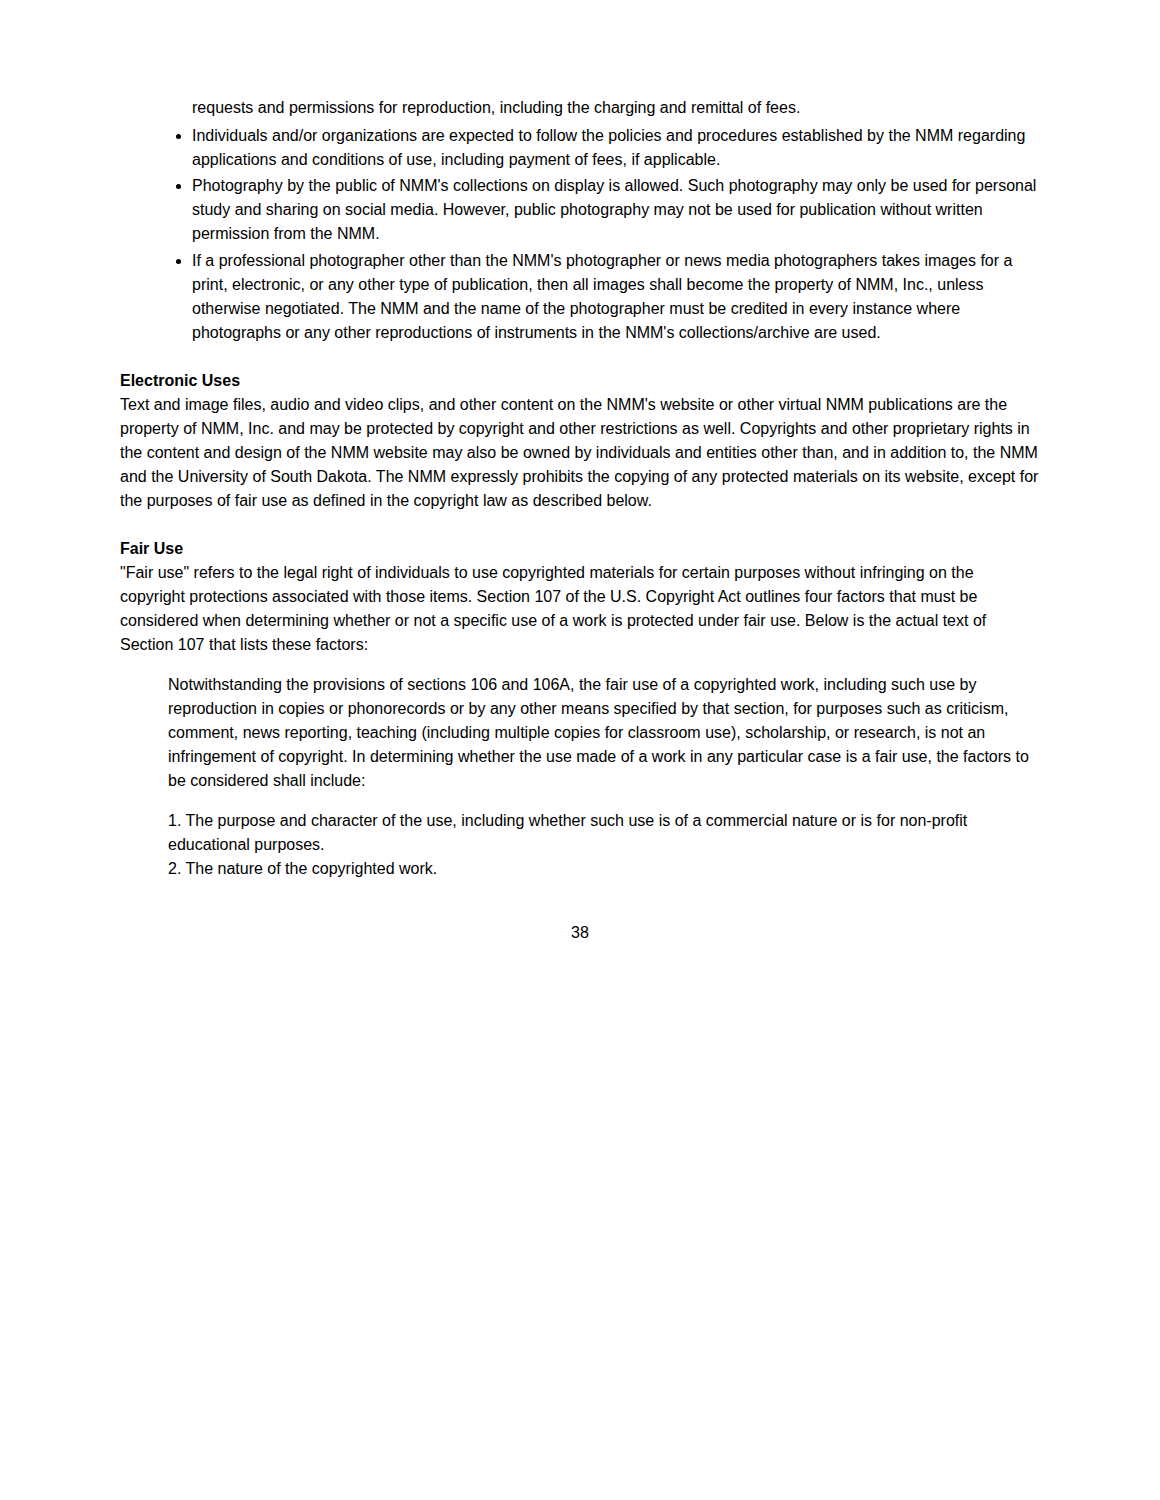requests and permissions for reproduction, including the charging and remittal of fees.
Individuals and/or organizations are expected to follow the policies and procedures established by the NMM regarding applications and conditions of use, including payment of fees, if applicable.
Photography by the public of NMM's collections on display is allowed. Such photography may only be used for personal study and sharing on social media. However, public photography may not be used for publication without written permission from the NMM.
If a professional photographer other than the NMM's photographer or news media photographers takes images for a print, electronic, or any other type of publication, then all images shall become the property of NMM, Inc., unless otherwise negotiated. The NMM and the name of the photographer must be credited in every instance where photographs or any other reproductions of instruments in the NMM's collections/archive are used.
Electronic Uses
Text and image files, audio and video clips, and other content on the NMM's website or other virtual NMM publications are the property of NMM, Inc. and may be protected by copyright and other restrictions as well. Copyrights and other proprietary rights in the content and design of the NMM website may also be owned by individuals and entities other than, and in addition to, the NMM and the University of South Dakota. The NMM expressly prohibits the copying of any protected materials on its website, except for the purposes of fair use as defined in the copyright law as described below.
Fair Use
"Fair use" refers to the legal right of individuals to use copyrighted materials for certain purposes without infringing on the copyright protections associated with those items. Section 107 of the U.S. Copyright Act outlines four factors that must be considered when determining whether or not a specific use of a work is protected under fair use. Below is the actual text of Section 107 that lists these factors:
Notwithstanding the provisions of sections 106 and 106A, the fair use of a copyrighted work, including such use by reproduction in copies or phonorecords or by any other means specified by that section, for purposes such as criticism, comment, news reporting, teaching (including multiple copies for classroom use), scholarship, or research, is not an infringement of copyright. In determining whether the use made of a work in any particular case is a fair use, the factors to be considered shall include:
1. The purpose and character of the use, including whether such use is of a commercial nature or is for non-profit educational purposes.
2. The nature of the copyrighted work.
38